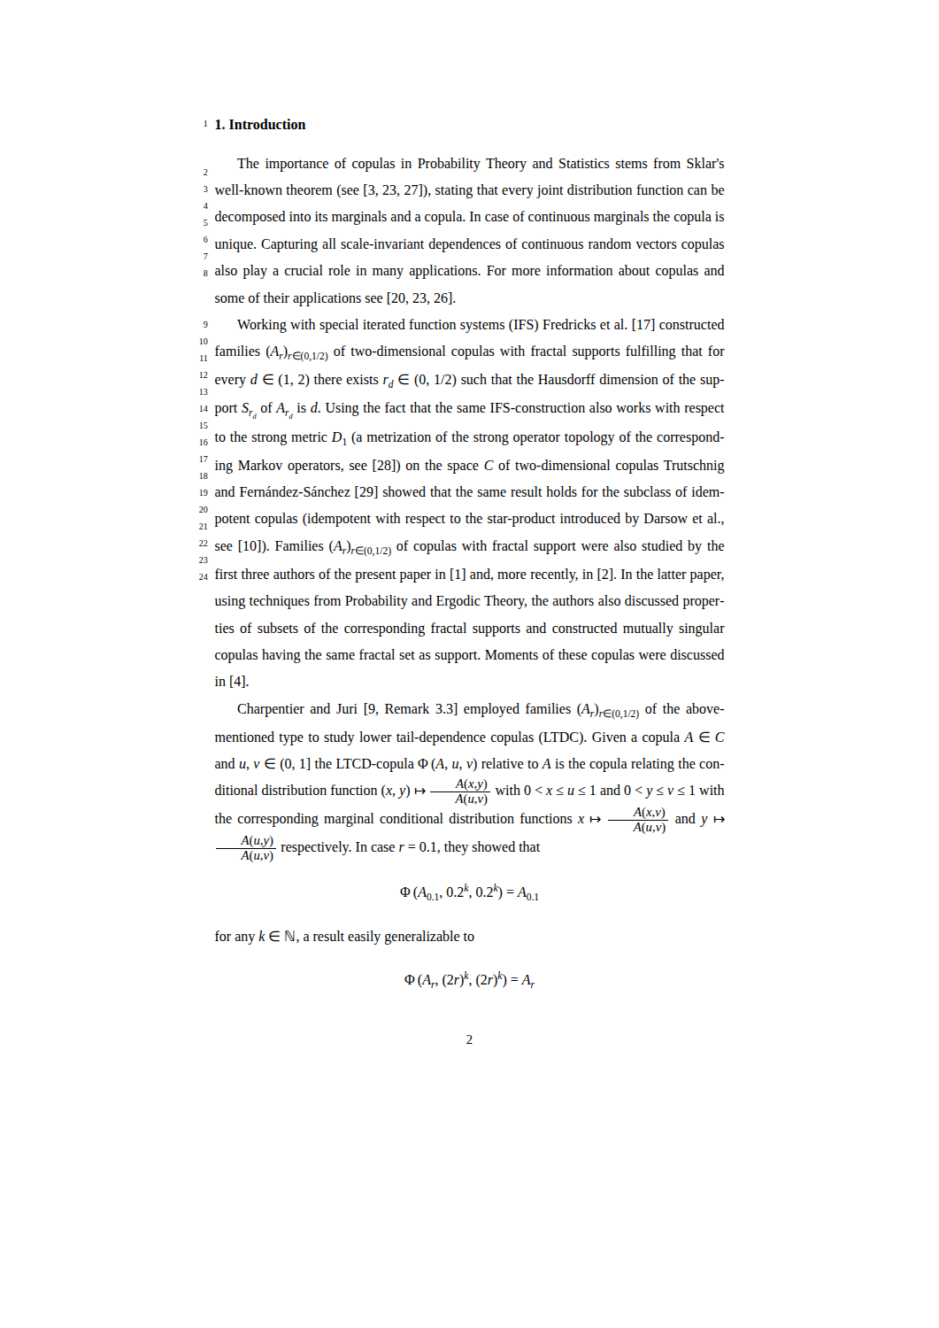1
1. Introduction
2
3
4
5
6
7
8
The importance of copulas in Probability Theory and Statistics stems from Sklar's well-known theorem (see [3, 23, 27]), stating that every joint distribution function can be decomposed into its marginals and a copula. In case of continuous marginals the copula is unique. Capturing all scale-invariant dependences of continuous random vectors copulas also play a crucial role in many applications. For more information about copulas and some of their applications see [20, 23, 26].
9
10
11
12
13
14
15
16
17
18
19
20
21
22
23
24
Working with special iterated function systems (IFS) Fredricks et al. [17] constructed families (Ar)r∈(0,1/2) of two-dimensional copulas with fractal supports fulfilling that for every d ∈ (1, 2) there exists rd ∈ (0, 1/2) such that the Hausdorff dimension of the support Srd of Ard is d. Using the fact that the same IFS-construction also works with respect to the strong metric D 1 (a metrization of the strong operator topology of the corresponding Markov operators, see [28]) on the space C of two-dimensional copulas Trutschnig and Fernández-Sánchez [29] showed that the same result holds for the subclass of idempotent copulas (idempotent with respect to the star-product introduced by Darsow et al., see [10]). Families (Ar)r∈(0,1/2) of copulas with fractal support were also studied by the first three authors of the present paper in [1] and, more recently, in [2]. In the latter paper, using techniques from Probability and Ergodic Theory, the authors also discussed properties of subsets of the corresponding fractal supports and constructed mutually singular copulas having the same fractal set as support. Moments of these copulas were discussed in [4].
Charpentier and Juri [9, Remark 3.3] employed families (Ar)r∈(0,1/2) of the above-mentioned type to study lower tail-dependence copulas (LTDC). Given a copula A ∈ C and u, v ∈ (0, 1] the LTCD-copula Φ (A, u, v) relative to A is the copula relating the conditional distribution function (x, y) ↦ A(x,y) A(u,v) with 0 < x ≤ u ≤ 1 and 0 < y ≤ v ≤ 1 with the corresponding marginal conditional distribution functions x ↦ A(x,v) A(u,v) and y ↦ A(u,y) A(u,v) respectively. In case r = 0.1, they showed that
Φ (A 0.1, 0.2k, 0.2k) = A 0.1
for any k ∈ ℕ, a result easily generalizable to
Φ (Ar, (2r)k, (2r)k) = Ar
2